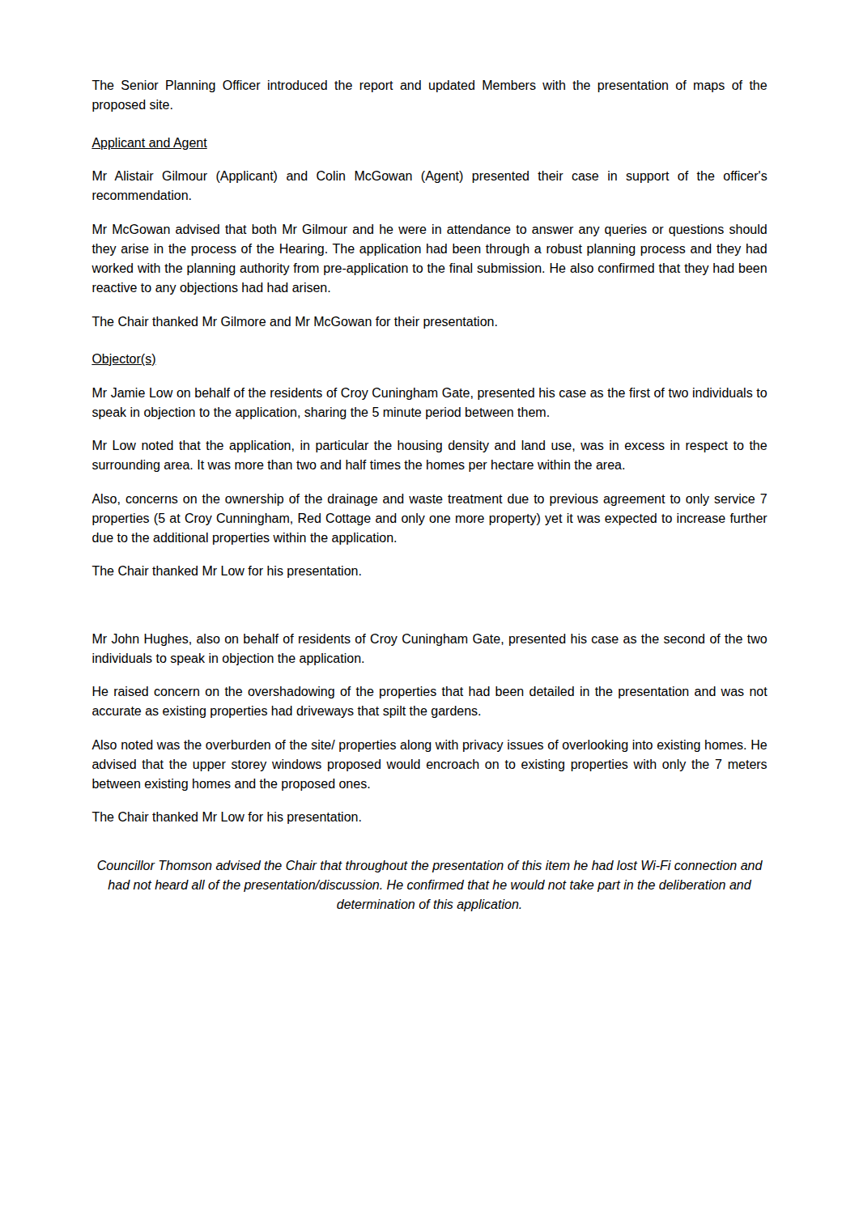The Senior Planning Officer introduced the report and updated Members with the presentation of maps of the proposed site.
Applicant and Agent
Mr Alistair Gilmour (Applicant) and Colin McGowan (Agent) presented their case in support of the officer's recommendation.
Mr McGowan advised that both Mr Gilmour and he were in attendance to answer any queries or questions should they arise in the process of the Hearing. The application had been through a robust planning process and they had worked with the planning authority from pre-application to the final submission. He also confirmed that they had been reactive to any objections had had arisen.
The Chair thanked Mr Gilmore and Mr McGowan for their presentation.
Objector(s)
Mr Jamie Low on behalf of the residents of Croy Cuningham Gate, presented his case as the first of two individuals to speak in objection to the application, sharing the 5 minute period between them.
Mr Low noted that the application, in particular the housing density and land use, was in excess in respect to the surrounding area. It was more than two and half times the homes per hectare within the area.
Also, concerns on the ownership of the drainage and waste treatment due to previous agreement to only service 7 properties (5 at Croy Cunningham, Red Cottage and only one more property) yet it was expected to increase further due to the additional properties within the application.
The Chair thanked Mr Low for his presentation.
Mr John Hughes, also on behalf of residents of Croy Cuningham Gate, presented his case as the second of the two individuals to speak in objection the application.
He raised concern on the overshadowing of the properties that had been detailed in the presentation and was not accurate as existing properties had driveways that spilt the gardens.
Also noted was the overburden of the site/ properties along with privacy issues of overlooking into existing homes. He advised that the upper storey windows proposed would encroach on to existing properties with only the 7 meters between existing homes and the proposed ones.
The Chair thanked Mr Low for his presentation.
Councillor Thomson advised the Chair that throughout the presentation of this item he had lost Wi-Fi connection and had not heard all of the presentation/discussion. He confirmed that he would not take part in the deliberation and determination of this application.